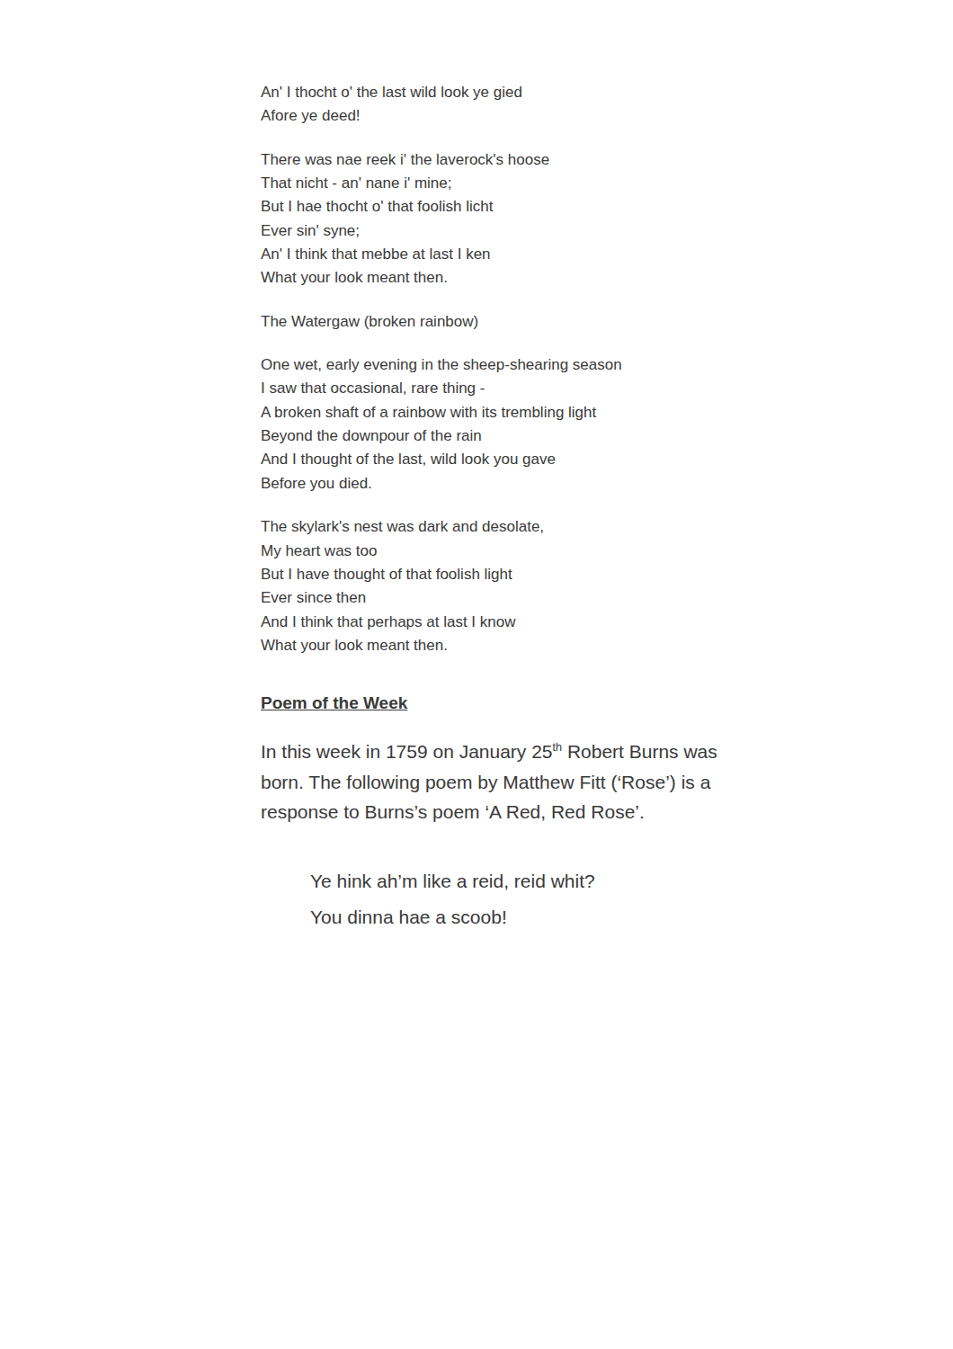An' I thocht o' the last wild look ye gied
Afore ye deed!
There was nae reek i' the laverock's hoose
That nicht - an' nane i' mine;
But I hae thocht o' that foolish licht
Ever sin' syne;
An' I think that mebbe at last I ken
What your look meant then.
The Watergaw (broken rainbow)
One wet, early evening in the sheep-shearing season
I saw that occasional, rare thing -
A broken shaft of a rainbow with its trembling light
Beyond the downpour of the rain
And I thought of the last, wild look you gave
Before you died.
The skylark's nest was dark and desolate,
My heart was too
But I have thought of that foolish light
Ever since then
And I think that perhaps at last I know
What your look meant then.
Poem of the Week
In this week in 1759 on January 25th Robert Burns was born. The following poem by Matthew Fitt (‘Rose’) is a response to Burns’s poem ‘A Red, Red Rose’.
Ye hink ah’m like a reid, reid whit?
You dinna hae a scoob!